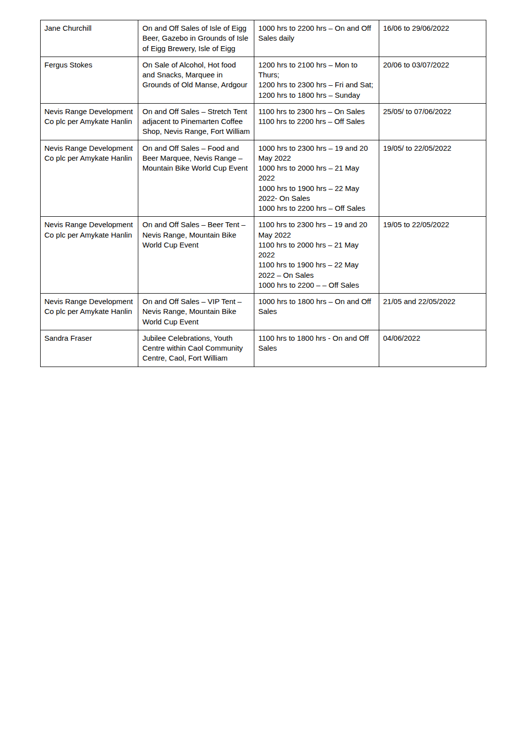| Jane Churchill | On and Off Sales of Isle of Eigg Beer, Gazebo in Grounds of Isle of Eigg Brewery, Isle of Eigg | 1000 hrs to 2200 hrs – On and Off Sales daily | 16/06 to 29/06/2022 |
| Fergus Stokes | On Sale of Alcohol, Hot food and Snacks, Marquee in Grounds of Old Manse, Ardgour | 1200 hrs to 2100 hrs – Mon to Thurs; 1200 hrs to 2300 hrs – Fri and Sat; 1200 hrs to 1800 hrs – Sunday | 20/06 to 03/07/2022 |
| Nevis Range Development Co plc per Amykate Hanlin | On and Off Sales – Stretch Tent adjacent to Pinemarten Coffee Shop, Nevis Range, Fort William | 1100 hrs to 2300 hrs – On Sales 1100 hrs to 2200 hrs – Off Sales | 25/05/ to 07/06/2022 |
| Nevis Range Development Co plc per Amykate Hanlin | On and Off Sales – Food and Beer Marquee, Nevis Range – Mountain Bike World Cup Event | 1000 hrs to 2300 hrs – 19 and 20 May 2022 1000 hrs to 2000 hrs – 21 May 2022 1000 hrs to 1900 hrs – 22 May 2022- On Sales 1000 hrs to 2200 hrs – Off Sales | 19/05/ to 22/05/2022 |
| Nevis Range Development Co plc per Amykate Hanlin | On and Off Sales – Beer Tent – Nevis Range, Mountain Bike World Cup Event | 1100 hrs to 2300 hrs – 19 and 20 May 2022 1100 hrs to 2000 hrs – 21 May 2022 1100 hrs to 1900 hrs – 22 May 2022 – On Sales 1000 hrs to 2200 – – Off Sales | 19/05 to 22/05/2022 |
| Nevis Range Development Co plc per Amykate Hanlin | On and Off Sales – VIP Tent – Nevis Range, Mountain Bike World Cup Event | 1000 hrs to 1800 hrs – On and Off Sales | 21/05 and 22/05/2022 |
| Sandra Fraser | Jubilee Celebrations, Youth Centre within Caol Community Centre, Caol, Fort William | 1100 hrs to 1800 hrs - On and Off Sales | 04/06/2022 |